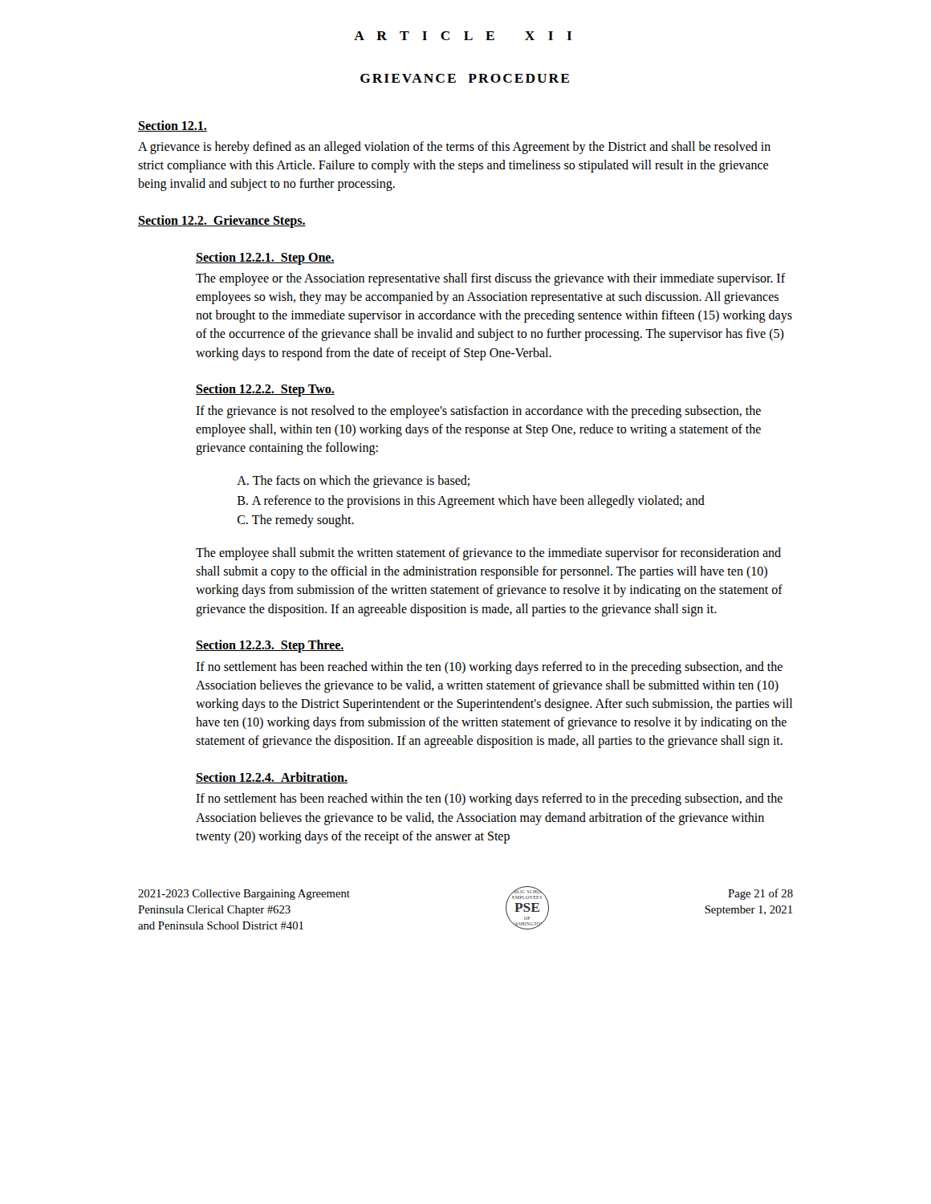A R T I C L E X I I
GRIEVANCE PROCEDURE
Section 12.1.
A grievance is hereby defined as an alleged violation of the terms of this Agreement by the District and shall be resolved in strict compliance with this Article. Failure to comply with the steps and timeliness so stipulated will result in the grievance being invalid and subject to no further processing.
Section 12.2. Grievance Steps.
Section 12.2.1. Step One.
The employee or the Association representative shall first discuss the grievance with their immediate supervisor. If employees so wish, they may be accompanied by an Association representative at such discussion. All grievances not brought to the immediate supervisor in accordance with the preceding sentence within fifteen (15) working days of the occurrence of the grievance shall be invalid and subject to no further processing. The supervisor has five (5) working days to respond from the date of receipt of Step One-Verbal.
Section 12.2.2. Step Two.
If the grievance is not resolved to the employee's satisfaction in accordance with the preceding subsection, the employee shall, within ten (10) working days of the response at Step One, reduce to writing a statement of the grievance containing the following:
A. The facts on which the grievance is based;
B. A reference to the provisions in this Agreement which have been allegedly violated; and
C. The remedy sought.
The employee shall submit the written statement of grievance to the immediate supervisor for reconsideration and shall submit a copy to the official in the administration responsible for personnel. The parties will have ten (10) working days from submission of the written statement of grievance to resolve it by indicating on the statement of grievance the disposition. If an agreeable disposition is made, all parties to the grievance shall sign it.
Section 12.2.3. Step Three.
If no settlement has been reached within the ten (10) working days referred to in the preceding subsection, and the Association believes the grievance to be valid, a written statement of grievance shall be submitted within ten (10) working days to the District Superintendent or the Superintendent's designee. After such submission, the parties will have ten (10) working days from submission of the written statement of grievance to resolve it by indicating on the statement of grievance the disposition. If an agreeable disposition is made, all parties to the grievance shall sign it.
Section 12.2.4. Arbitration.
If no settlement has been reached within the ten (10) working days referred to in the preceding subsection, and the Association believes the grievance to be valid, the Association may demand arbitration of the grievance within twenty (20) working days of the receipt of the answer at Step
2021-2023 Collective Bargaining Agreement
Peninsula Clerical Chapter #623
and Peninsula School District #401
PUBLIC SCHOOL EMPLOYEES PSE OF WASHINGTON
Page 21 of 28
September 1, 2021